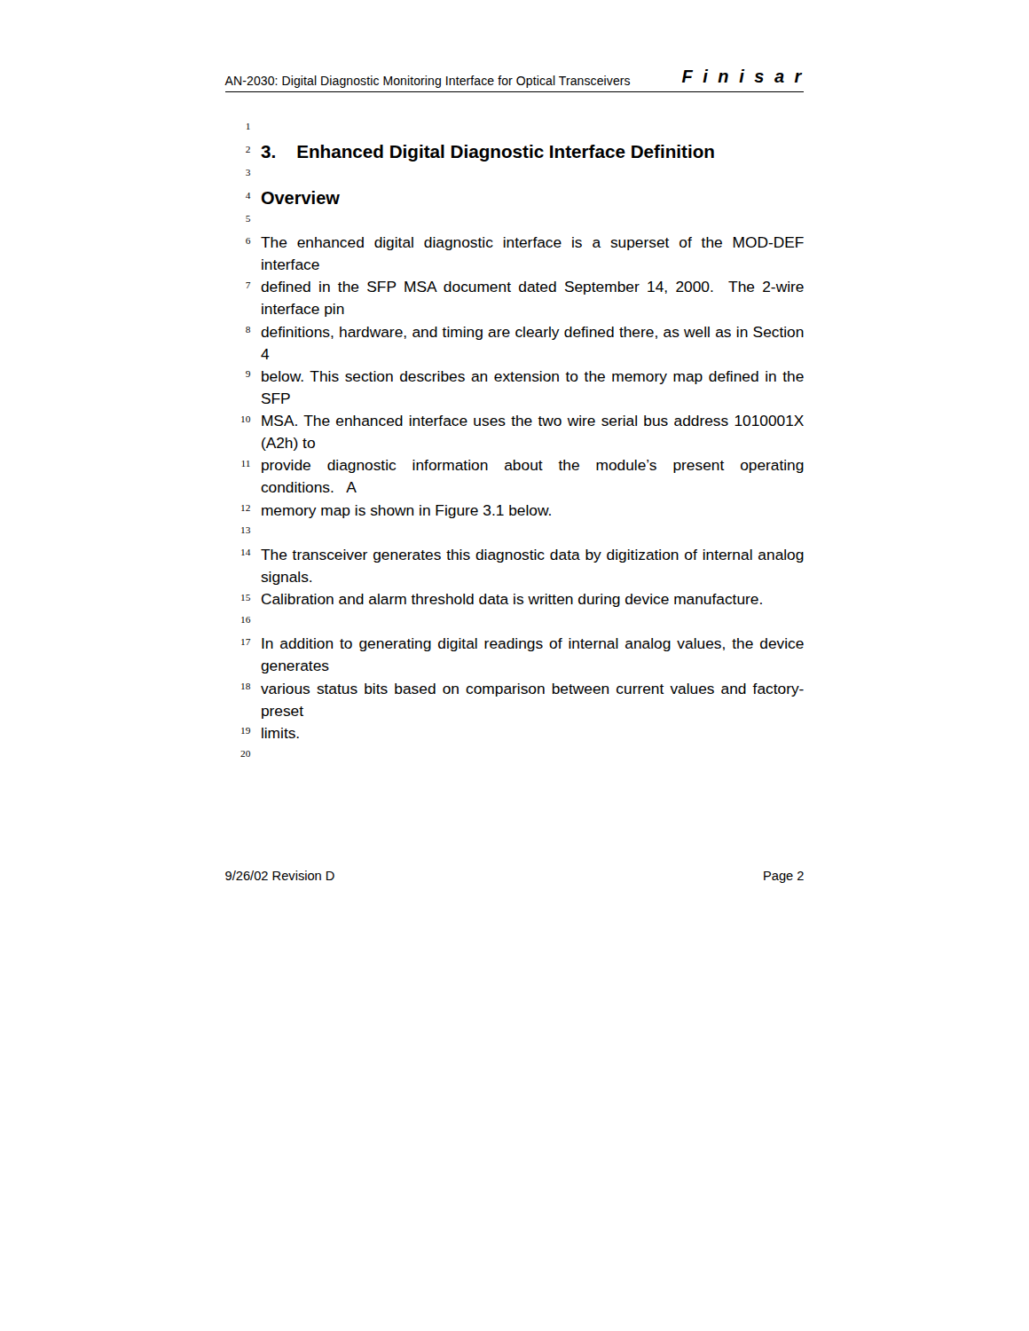AN-2030: Digital Diagnostic Monitoring Interface for Optical Transceivers
F i n i s a r
3. Enhanced Digital Diagnostic Interface Definition
Overview
The enhanced digital diagnostic interface is a superset of the MOD-DEF interface
defined in the SFP MSA document dated September 14, 2000. The 2-wire interface pin
definitions, hardware, and timing are clearly defined there, as well as in Section 4
below. This section describes an extension to the memory map defined in the SFP
MSA. The enhanced interface uses the two wire serial bus address 1010001X (A2h) to
provide diagnostic information about the module’s present operating conditions. A
memory map is shown in Figure 3.1 below.
The transceiver generates this diagnostic data by digitization of internal analog signals.
Calibration and alarm threshold data is written during device manufacture.
In addition to generating digital readings of internal analog values, the device generates
various status bits based on comparison between current values and factory-preset
limits.
9/26/02 Revision D
Page 2